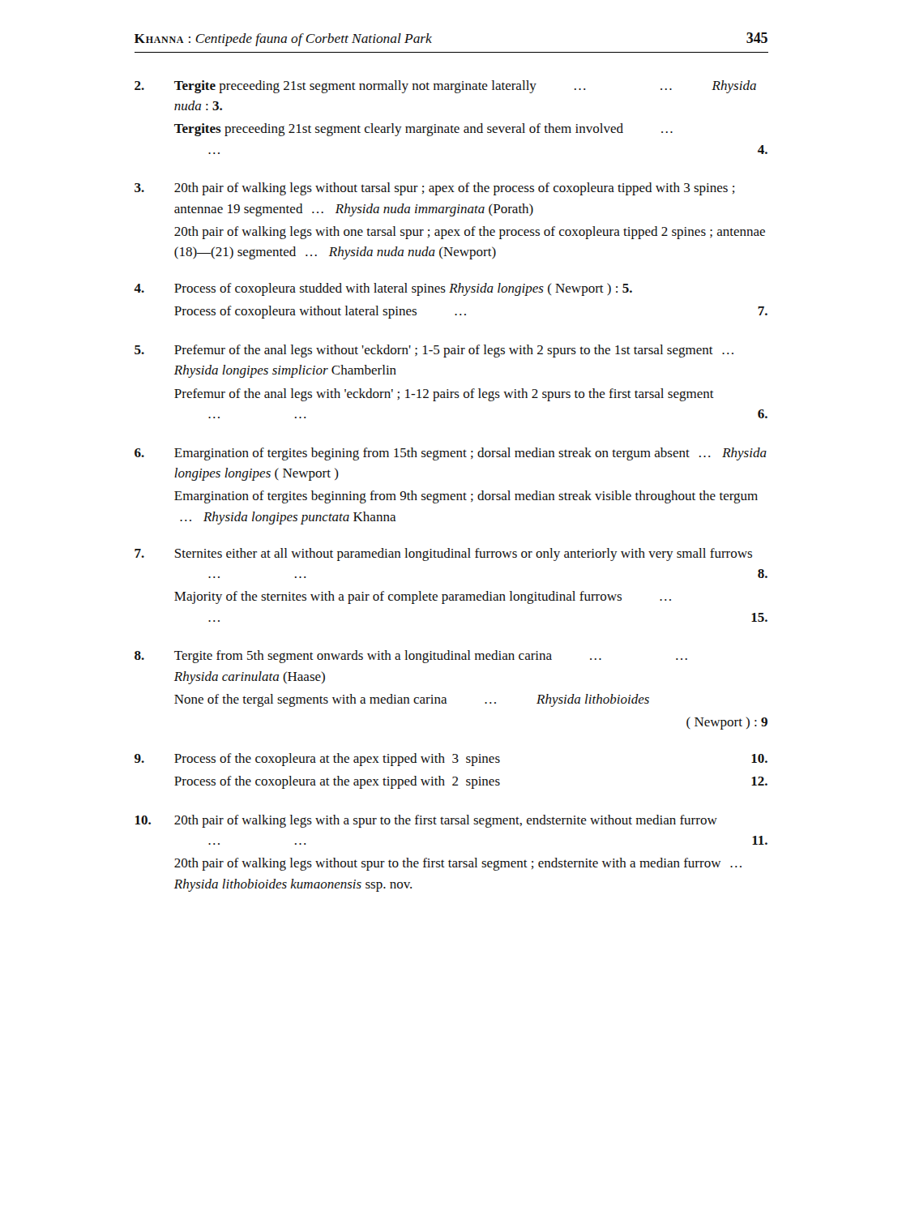Khanna : Centipede fauna of Corbett National Park
345
2.
Tergite preceeding 21st segment normally not marginate laterally … … Rhysida nuda : 3. Tergites preceeding 21st segment clearly marginate and several of them involved … … 4.
3.
20th pair of walking legs without tarsal spur ; apex of the process of coxopleura tipped with 3 spines ; antennae 19 segmented … Rhysida nuda immarginata (Porath) 20th pair of walking legs with one tarsal spur ; apex of the process of coxopleura tipped 2 spines ; antennae (18)—(21) segmented … Rhysida nuda nuda (Newport)
4.
Process of coxopleura studded with lateral spines Rhysida longipes ( Newport ) : 5. Process of coxopleura without lateral spines … 7.
5.
Prefemur of the anal legs without 'eckdorn' ; 1-5 pair of legs with 2 spurs to the 1st tarsal segment … Rhysida longipes simplicior Chamberlin Prefemur of the anal legs with 'eckdorn' ; 1-12 pairs of legs with 2 spurs to the first tarsal segment … … 6.
6.
Emargination of tergites begining from 15th segment ; dorsal median streak on tergum absent … Rhysida longipes longipes ( Newport ) Emargination of tergites beginning from 9th segment ; dorsal median streak visible throughout the tergum … Rhysida longipes punctata Khanna
7.
Sternites either at all without paramedian longitudinal furrows or only anteriorly with very small furrows … … 8. Majority of the sternites with a pair of complete paramedian longitudinal furrows … … 15.
8.
Tergite from 5th segment onwards with a longitudinal median carina … … Rhysida carinulata (Haase) None of the tergal segments with a median carina … Rhysida lithobioides ( Newport ) : 9
9.
Process of the coxopleura at the apex tipped with 3 spines 10. Process of the coxopleura at the apex tipped with 2 spines 12.
10.
20th pair of walking legs with a spur to the first tarsal segment, endsternite without median furrow … … 11. 20th pair of walking legs without spur to the first tarsal segment ; endsternite with a median furrow … Rhysida lithobioides kumaonensis ssp. nov.